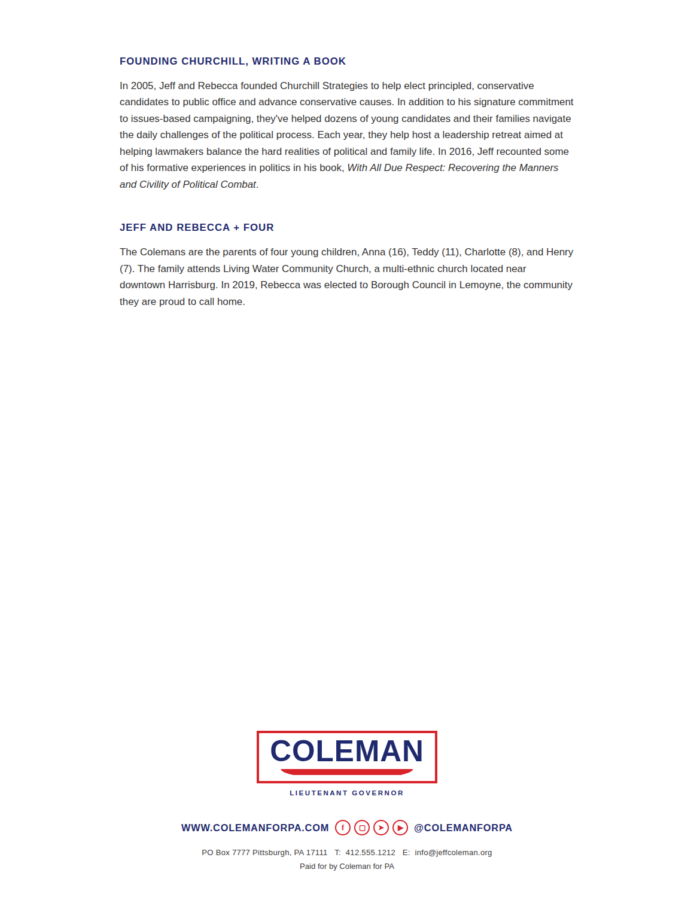Founding Churchill, Writing a Book
In 2005, Jeff and Rebecca founded Churchill Strategies to help elect principled, conservative candidates to public office and advance conservative causes. In addition to his signature commitment to issues-based campaigning, they've helped dozens of young candidates and their families navigate the daily challenges of the political process. Each year, they help host a leadership retreat aimed at helping lawmakers balance the hard realities of political and family life. In 2016, Jeff recounted some of his formative experiences in politics in his book, With All Due Respect: Recovering the Manners and Civility of Political Combat.
Jeff and Rebecca + Four
The Colemans are the parents of four young children, Anna (16), Teddy (11), Charlotte (8), and Henry (7). The family attends Living Water Community Church, a multi-ethnic church located near downtown Harrisburg. In 2019, Rebecca was elected to Borough Council in Lemoyne, the community they are proud to call home.
COLEMAN
Lieutenant Governor
WWW.COLEMANFORPA.COM f ▢ ➤ ▶ @COLEMANFORPA
PO Box 7777 Pittsburgh, PA 17111 T: 412.555.1212 E: info@jeffcoleman.org
Paid for by Coleman for PA